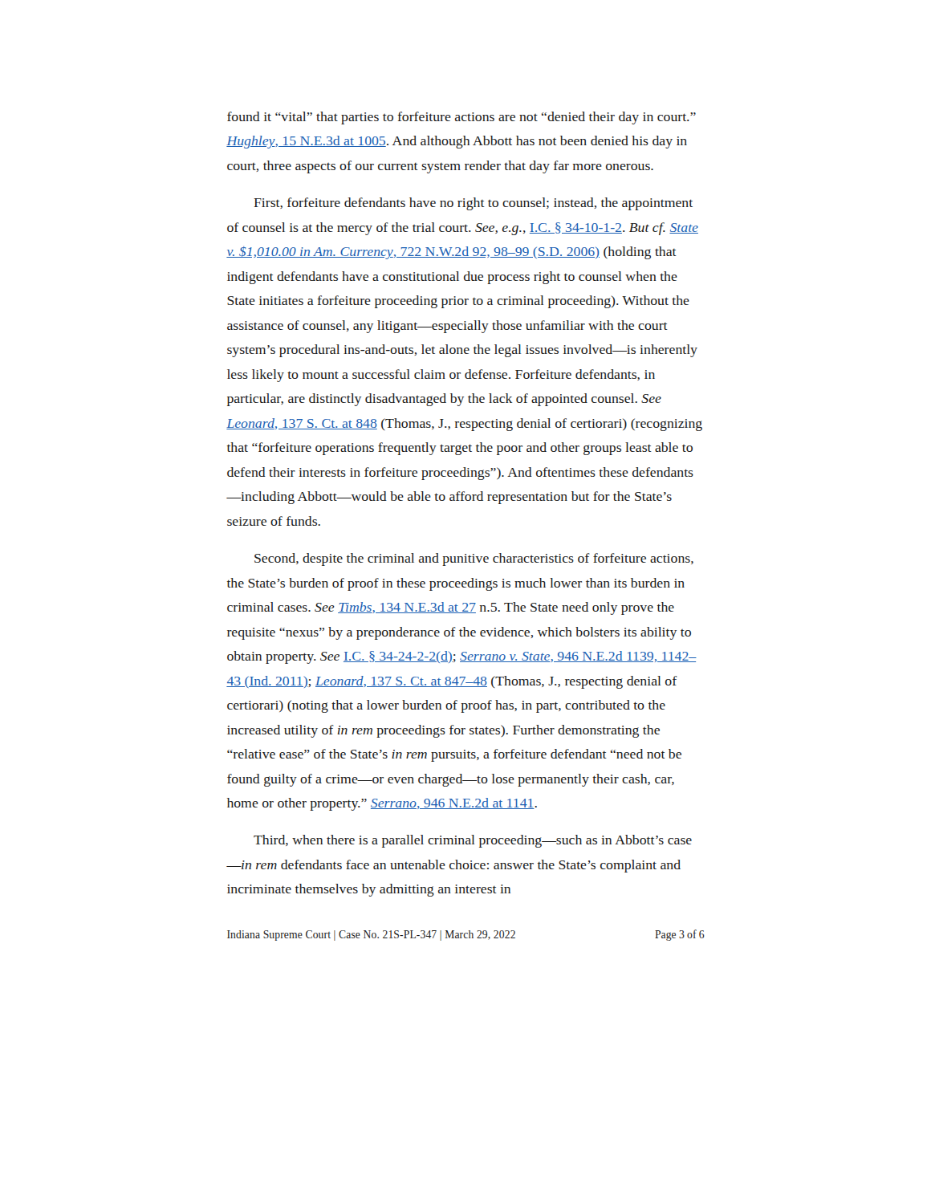found it “vital” that parties to forfeiture actions are not “denied their day in court.” Hughley, 15 N.E.3d at 1005. And although Abbott has not been denied his day in court, three aspects of our current system render that day far more onerous.
First, forfeiture defendants have no right to counsel; instead, the appointment of counsel is at the mercy of the trial court. See, e.g., I.C. § 34-10-1-2. But cf. State v. $1,010.00 in Am. Currency, 722 N.W.2d 92, 98–99 (S.D. 2006) (holding that indigent defendants have a constitutional due process right to counsel when the State initiates a forfeiture proceeding prior to a criminal proceeding). Without the assistance of counsel, any litigant—especially those unfamiliar with the court system’s procedural ins-and-outs, let alone the legal issues involved—is inherently less likely to mount a successful claim or defense. Forfeiture defendants, in particular, are distinctly disadvantaged by the lack of appointed counsel. See Leonard, 137 S. Ct. at 848 (Thomas, J., respecting denial of certiorari) (recognizing that “forfeiture operations frequently target the poor and other groups least able to defend their interests in forfeiture proceedings”). And oftentimes these defendants—including Abbott—would be able to afford representation but for the State’s seizure of funds.
Second, despite the criminal and punitive characteristics of forfeiture actions, the State’s burden of proof in these proceedings is much lower than its burden in criminal cases. See Timbs, 134 N.E.3d at 27 n.5. The State need only prove the requisite “nexus” by a preponderance of the evidence, which bolsters its ability to obtain property. See I.C. § 34-24-2-2(d); Serrano v. State, 946 N.E.2d 1139, 1142–43 (Ind. 2011); Leonard, 137 S. Ct. at 847–48 (Thomas, J., respecting denial of certiorari) (noting that a lower burden of proof has, in part, contributed to the increased utility of in rem proceedings for states). Further demonstrating the “relative ease” of the State’s in rem pursuits, a forfeiture defendant “need not be found guilty of a crime—or even charged—to lose permanently their cash, car, home or other property.” Serrano, 946 N.E.2d at 1141.
Third, when there is a parallel criminal proceeding—such as in Abbott’s case—in rem defendants face an untenable choice: answer the State’s complaint and incriminate themselves by admitting an interest in
Indiana Supreme Court | Case No. 21S-PL-347 | March 29, 2022 Page 3 of 6